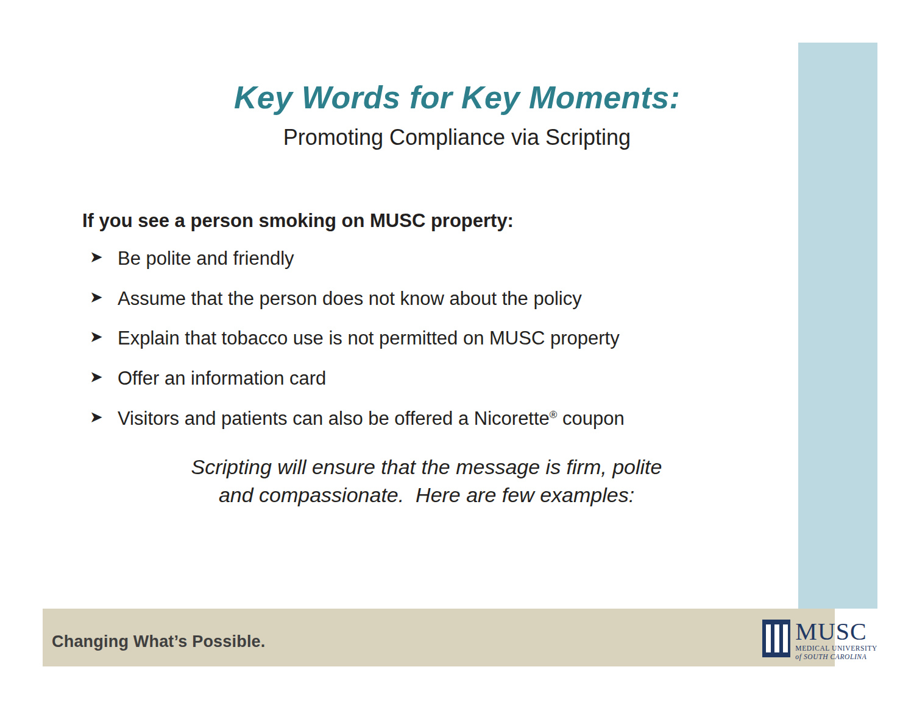Key Words for Key Moments:
Promoting Compliance via Scripting
If you see a person smoking on MUSC property:
Be polite and friendly
Assume that the person does not know about the policy
Explain that tobacco use is not permitted on MUSC property
Offer an information card
Visitors and patients can also be offered a Nicorette® coupon
Scripting will ensure that the message is firm, polite
and compassionate. Here are few examples:
Changing What’s Possible.
MUSC
MEDICAL UNIVERSITY
of SOUTH CAROLINA